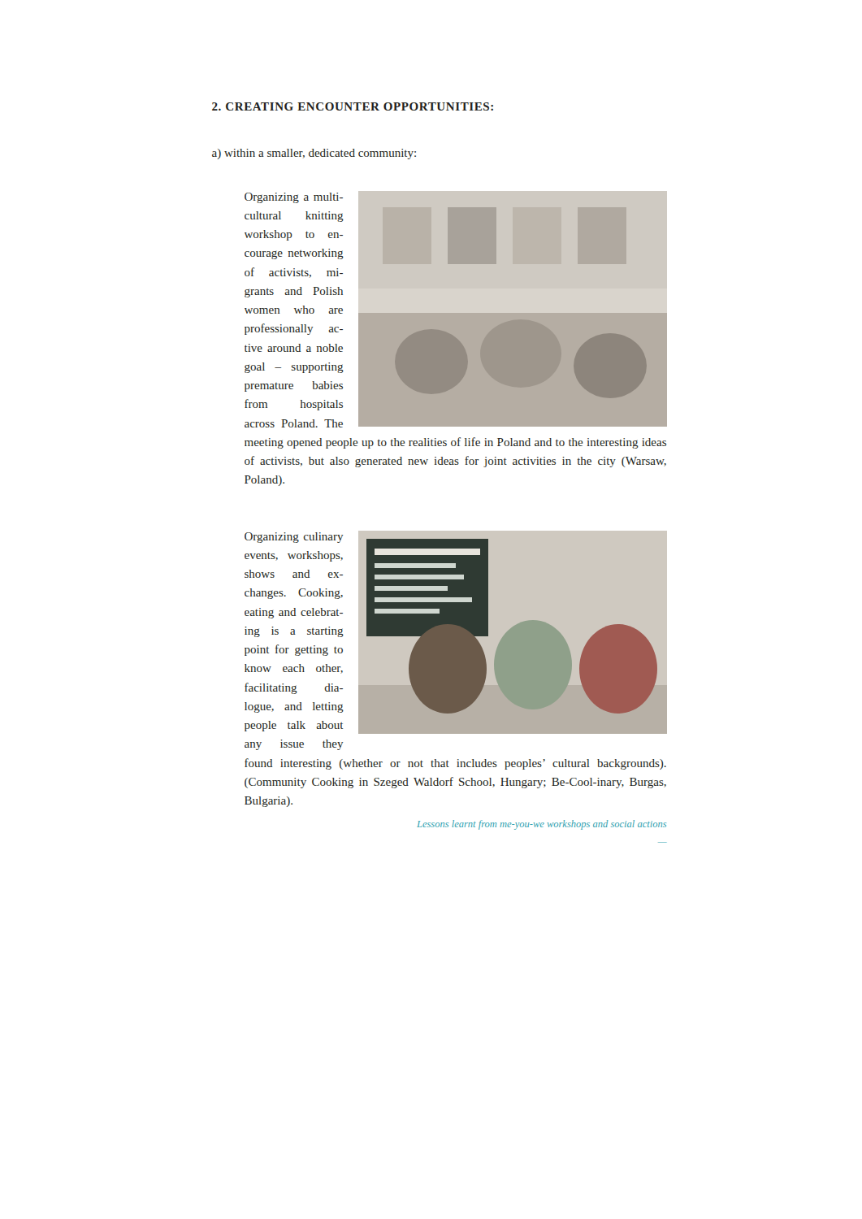2. Creating encounter opportunities:
a) within a smaller, dedicated community:
Organizing a multicultural knitting workshop to encourage networking of activists, migrants and Polish women who are professionally active around a noble goal – supporting premature babies from hospitals across Poland. The meeting opened people up to the realities of life in Poland and to the interesting ideas of activists, but also generated new ideas for joint activities in the city (Warsaw, Poland).
Organizing culinary events, workshops, shows and exchanges. Cooking, eating and celebrating is a starting point for getting to know each other, facilitating dialogue, and letting people talk about any issue they found interesting (whether or not that includes peoples’ cultural backgrounds). (Community Cooking in Szeged Waldorf School, Hungary; Be-Cool-inary, Burgas, Bulgaria).
Lessons learnt from me-you-we workshops and social actions —